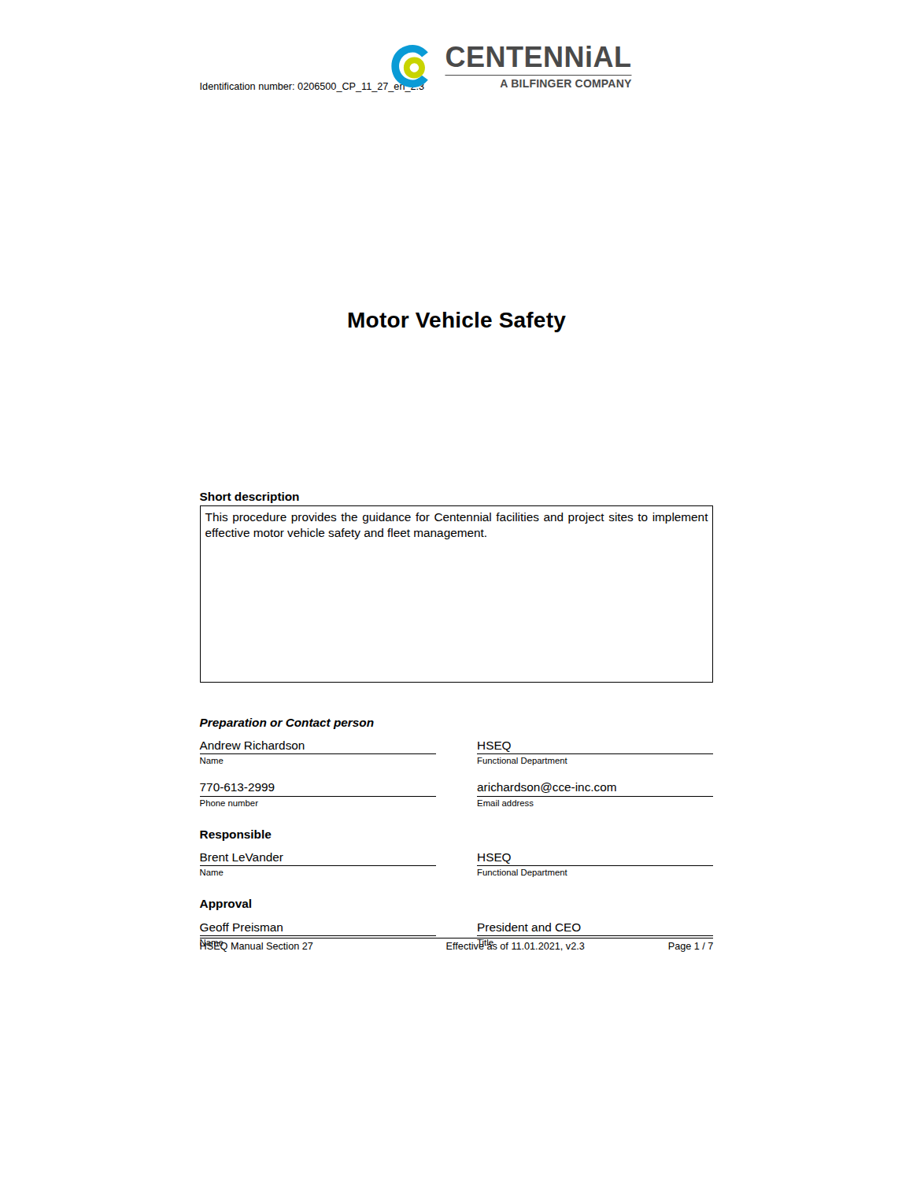Identification number: 0206500_CP_11_27_en_2.3
CENTENNi AL
A BILFINGER COMPANY
Motor Vehicle Safety
Short description
This procedure provides the guidance for Centennial facilities and project sites to implement effective motor vehicle safety and fleet management.
Preparation or Contact person
| Andrew Richardson Name | | HSEQ Functional Department |
| 770-613-2999 Phone number | | arichardson@cce-inc.com Email address |
Responsible
| Brent LeVander Name | | HSEQ Functional Department |
Approval
| Geoff Preisman Name | | President and CEO Title |
| HSEQ Manual Section 27 | Effective as of 11.01.2021, v2.3 | Page 1 / 7 |